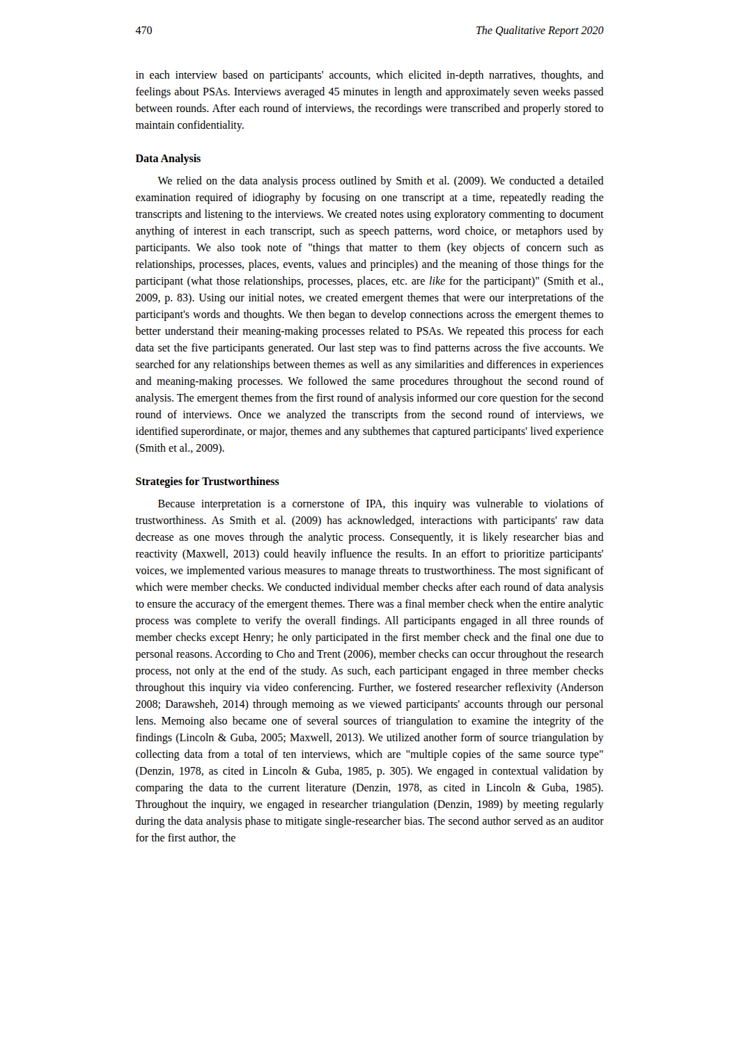470 The Qualitative Report 2020
in each interview based on participants' accounts, which elicited in-depth narratives, thoughts, and feelings about PSAs. Interviews averaged 45 minutes in length and approximately seven weeks passed between rounds. After each round of interviews, the recordings were transcribed and properly stored to maintain confidentiality.
Data Analysis
We relied on the data analysis process outlined by Smith et al. (2009). We conducted a detailed examination required of idiography by focusing on one transcript at a time, repeatedly reading the transcripts and listening to the interviews. We created notes using exploratory commenting to document anything of interest in each transcript, such as speech patterns, word choice, or metaphors used by participants. We also took note of "things that matter to them (key objects of concern such as relationships, processes, places, events, values and principles) and the meaning of those things for the participant (what those relationships, processes, places, etc. are like for the participant)" (Smith et al., 2009, p. 83). Using our initial notes, we created emergent themes that were our interpretations of the participant's words and thoughts. We then began to develop connections across the emergent themes to better understand their meaning-making processes related to PSAs. We repeated this process for each data set the five participants generated. Our last step was to find patterns across the five accounts. We searched for any relationships between themes as well as any similarities and differences in experiences and meaning-making processes. We followed the same procedures throughout the second round of analysis. The emergent themes from the first round of analysis informed our core question for the second round of interviews. Once we analyzed the transcripts from the second round of interviews, we identified superordinate, or major, themes and any subthemes that captured participants' lived experience (Smith et al., 2009).
Strategies for Trustworthiness
Because interpretation is a cornerstone of IPA, this inquiry was vulnerable to violations of trustworthiness. As Smith et al. (2009) has acknowledged, interactions with participants' raw data decrease as one moves through the analytic process. Consequently, it is likely researcher bias and reactivity (Maxwell, 2013) could heavily influence the results. In an effort to prioritize participants' voices, we implemented various measures to manage threats to trustworthiness. The most significant of which were member checks. We conducted individual member checks after each round of data analysis to ensure the accuracy of the emergent themes. There was a final member check when the entire analytic process was complete to verify the overall findings. All participants engaged in all three rounds of member checks except Henry; he only participated in the first member check and the final one due to personal reasons. According to Cho and Trent (2006), member checks can occur throughout the research process, not only at the end of the study. As such, each participant engaged in three member checks throughout this inquiry via video conferencing. Further, we fostered researcher reflexivity (Anderson 2008; Darawsheh, 2014) through memoing as we viewed participants' accounts through our personal lens. Memoing also became one of several sources of triangulation to examine the integrity of the findings (Lincoln & Guba, 2005; Maxwell, 2013). We utilized another form of source triangulation by collecting data from a total of ten interviews, which are "multiple copies of the same source type" (Denzin, 1978, as cited in Lincoln & Guba, 1985, p. 305). We engaged in contextual validation by comparing the data to the current literature (Denzin, 1978, as cited in Lincoln & Guba, 1985). Throughout the inquiry, we engaged in researcher triangulation (Denzin, 1989) by meeting regularly during the data analysis phase to mitigate single-researcher bias. The second author served as an auditor for the first author, the